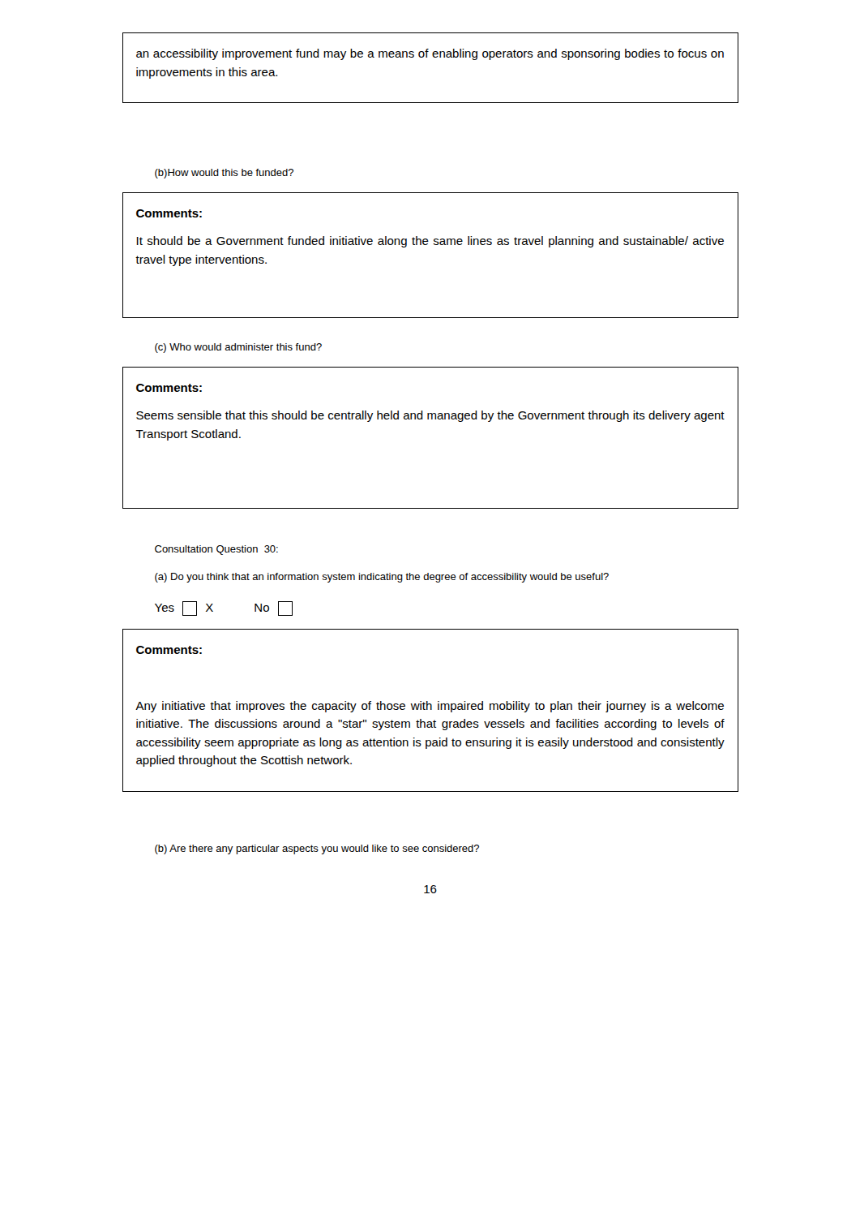an accessibility improvement fund may be a means of enabling operators and sponsoring bodies to focus on improvements in this area.
(b)How would this be funded?
Comments:
It should be a Government funded initiative along the same lines as travel planning and sustainable/ active travel type interventions.
(c) Who would administer this fund?
Comments:
Seems sensible that this should be centrally held and managed by the Government through its delivery agent Transport Scotland.
Consultation Question 30:
(a) Do you think that an information system indicating the degree of accessibility would be useful?
Yes X No
Comments:
Any initiative that improves the capacity of those with impaired mobility to plan their journey is a welcome initiative. The discussions around a "star" system that grades vessels and facilities according to levels of accessibility seem appropriate as long as attention is paid to ensuring it is easily understood and consistently applied throughout the Scottish network.
(b) Are there any particular aspects you would like to see considered?
16